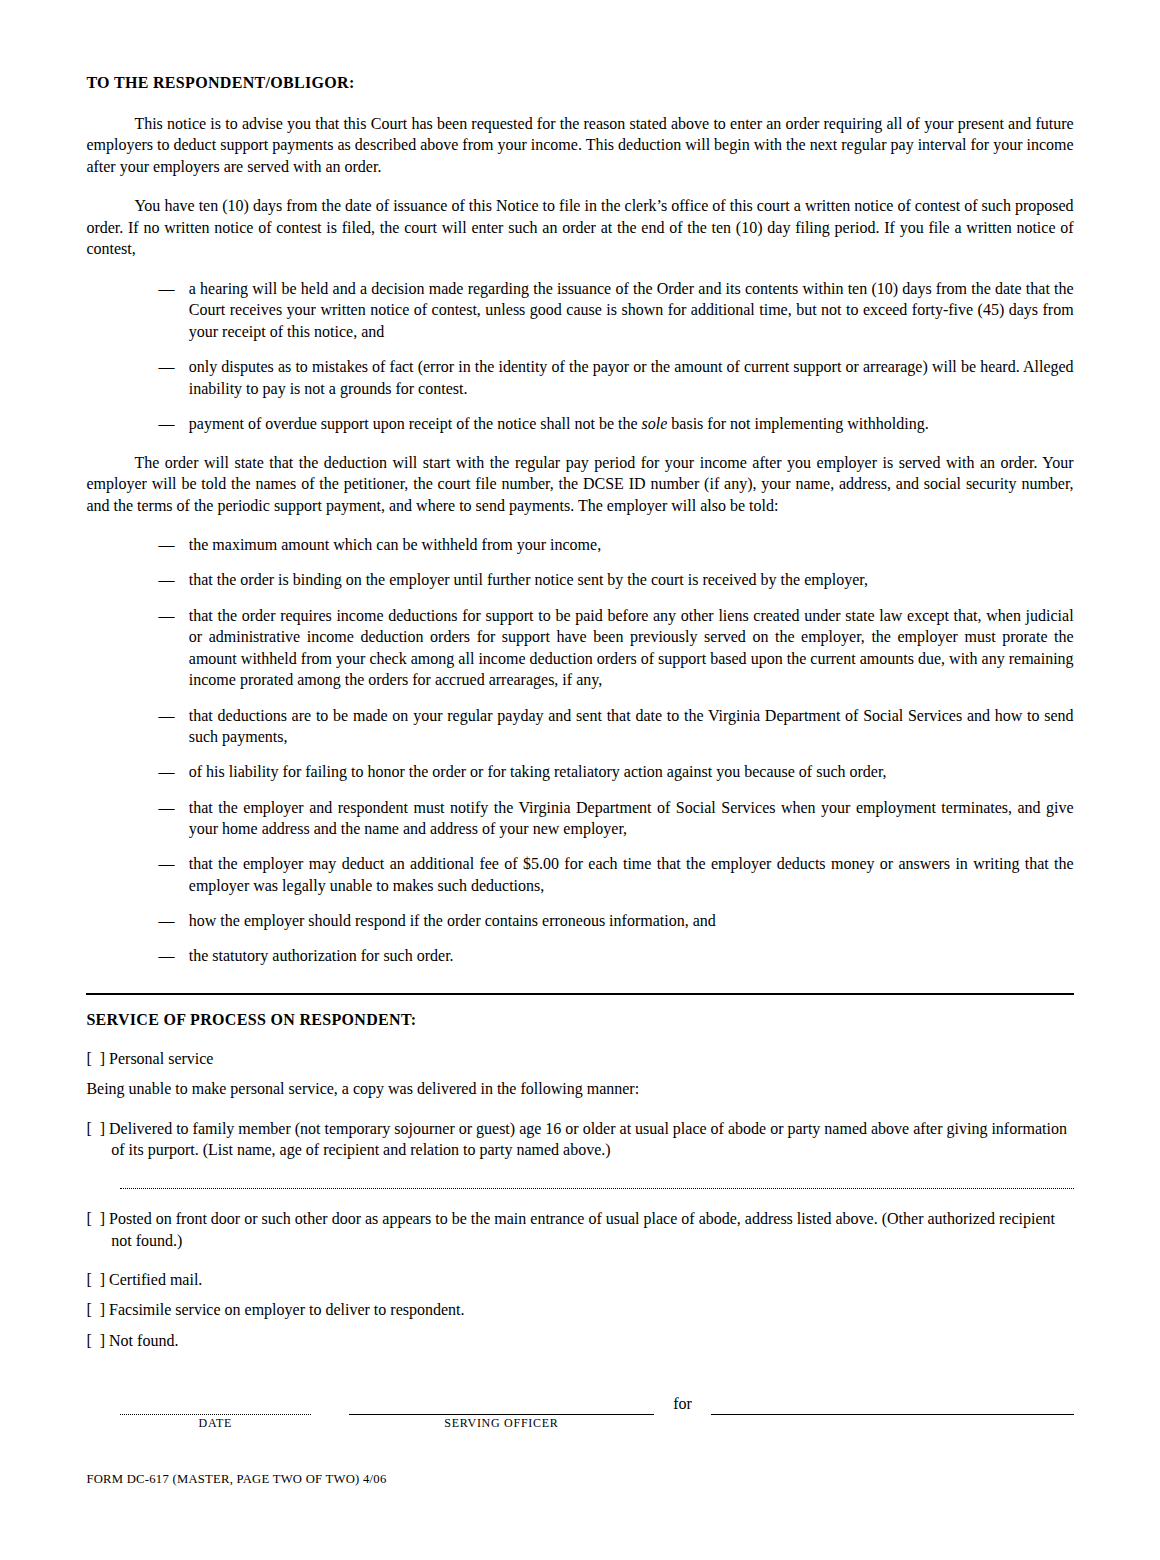TO THE RESPONDENT/OBLIGOR:
This notice is to advise you that this Court has been requested for the reason stated above to enter an order requiring all of your present and future employers to deduct support payments as described above from your income. This deduction will begin with the next regular pay interval for your income after your employers are served with an order.
You have ten (10) days from the date of issuance of this Notice to file in the clerk’s office of this court a written notice of contest of such proposed order. If no written notice of contest is filed, the court will enter such an order at the end of the ten (10) day filing period. If you file a written notice of contest,
a hearing will be held and a decision made regarding the issuance of the Order and its contents within ten (10) days from the date that the Court receives your written notice of contest, unless good cause is shown for additional time, but not to exceed forty-five (45) days from your receipt of this notice, and
only disputes as to mistakes of fact (error in the identity of the payor or the amount of current support or arrearage) will be heard. Alleged inability to pay is not a grounds for contest.
payment of overdue support upon receipt of the notice shall not be the sole basis for not implementing withholding.
The order will state that the deduction will start with the regular pay period for your income after you employer is served with an order. Your employer will be told the names of the petitioner, the court file number, the DCSE ID number (if any), your name, address, and social security number, and the terms of the periodic support payment, and where to send payments. The employer will also be told:
the maximum amount which can be withheld from your income,
that the order is binding on the employer until further notice sent by the court is received by the employer,
that the order requires income deductions for support to be paid before any other liens created under state law except that, when judicial or administrative income deduction orders for support have been previously served on the employer, the employer must prorate the amount withheld from your check among all income deduction orders of support based upon the current amounts due, with any remaining income prorated among the orders for accrued arrearages, if any,
that deductions are to be made on your regular payday and sent that date to the Virginia Department of Social Services and how to send such payments,
of his liability for failing to honor the order or for taking retaliatory action against you because of such order,
that the employer and respondent must notify the Virginia Department of Social Services when your employment terminates, and give your home address and the name and address of your new employer,
that the employer may deduct an additional fee of $5.00 for each time that the employer deducts money or answers in writing that the employer was legally unable to makes such deductions,
how the employer should respond if the order contains erroneous information, and
the statutory authorization for such order.
SERVICE OF PROCESS ON RESPONDENT:
[ ] Personal service
Being unable to make personal service, a copy was delivered in the following manner:
[ ] Delivered to family member (not temporary sojourner or guest) age 16 or older at usual place of abode or party named above after giving information of its purport. (List name, age of recipient and relation to party named above.)
[ ] Posted on front door or such other door as appears to be the main entrance of usual place of abode, address listed above. (Other authorized recipient not found.)
[ ] Certified mail.
[ ] Facsimile service on employer to deliver to respondent.
[ ] Not found.
| | | | for | |
| DATE | | SERVING OFFICER | | |
FORM DC-617 (MASTER, PAGE TWO OF TWO) 4/06